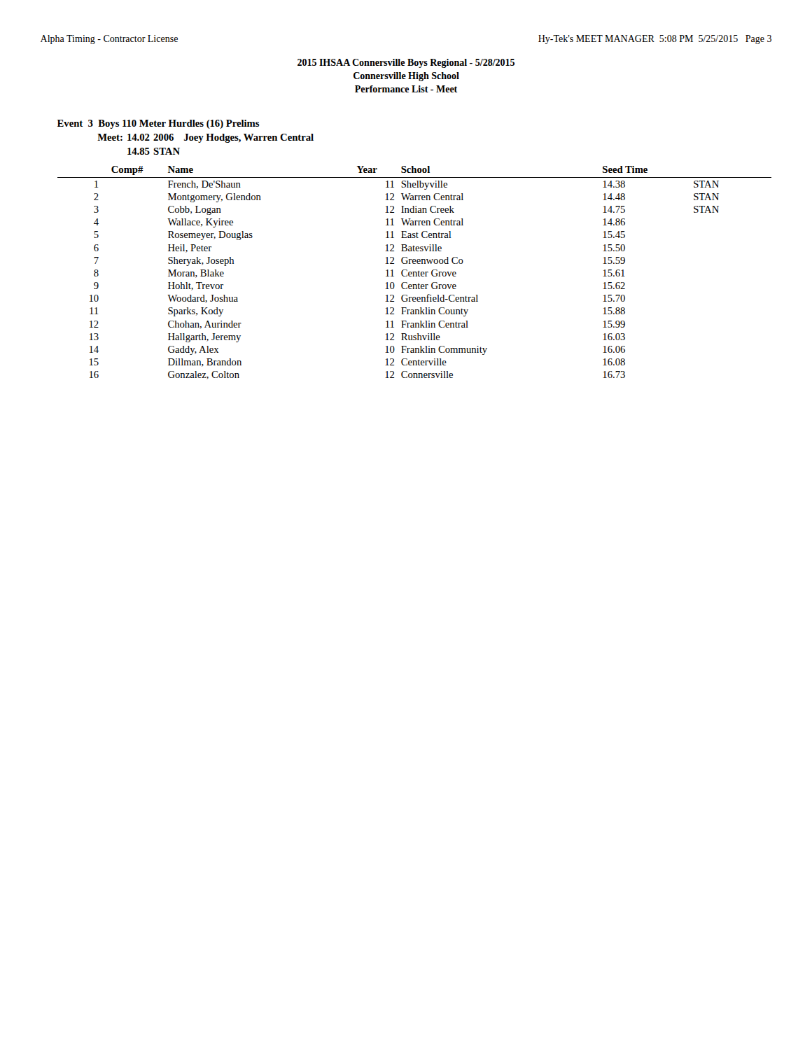Alpha Timing - Contractor License
Hy-Tek's MEET MANAGER 5:08 PM 5/25/2015 Page 3
2015 IHSAA Connersville Boys Regional - 5/28/2015
Connersville High School
Performance List - Meet
Event 3 Boys 110 Meter Hurdles (16) Prelims
| Meet: | 14.02 | 2006 | Joey Hodges, Warren Central |
| | 14.85 | STAN | |
| | Comp# | Name | Year | School | Seed Time | |
| --- | --- | --- | --- | --- | --- | --- |
| 1 | | French, De'Shaun | 11 | Shelbyville | 14.38 | STAN |
| 2 | | Montgomery, Glendon | 12 | Warren Central | 14.48 | STAN |
| 3 | | Cobb, Logan | 12 | Indian Creek | 14.75 | STAN |
| 4 | | Wallace, Kyiree | 11 | Warren Central | 14.86 | |
| 5 | | Rosemeyer, Douglas | 11 | East Central | 15.45 | |
| 6 | | Heil, Peter | 12 | Batesville | 15.50 | |
| 7 | | Sheryak, Joseph | 12 | Greenwood Co | 15.59 | |
| 8 | | Moran, Blake | 11 | Center Grove | 15.61 | |
| 9 | | Hohlt, Trevor | 10 | Center Grove | 15.62 | |
| 10 | | Woodard, Joshua | 12 | Greenfield-Central | 15.70 | |
| 11 | | Sparks, Kody | 12 | Franklin County | 15.88 | |
| 12 | | Chohan, Aurinder | 11 | Franklin Central | 15.99 | |
| 13 | | Hallgarth, Jeremy | 12 | Rushville | 16.03 | |
| 14 | | Gaddy, Alex | 10 | Franklin Community | 16.06 | |
| 15 | | Dillman, Brandon | 12 | Centerville | 16.08 | |
| 16 | | Gonzalez, Colton | 12 | Connersville | 16.73 | |